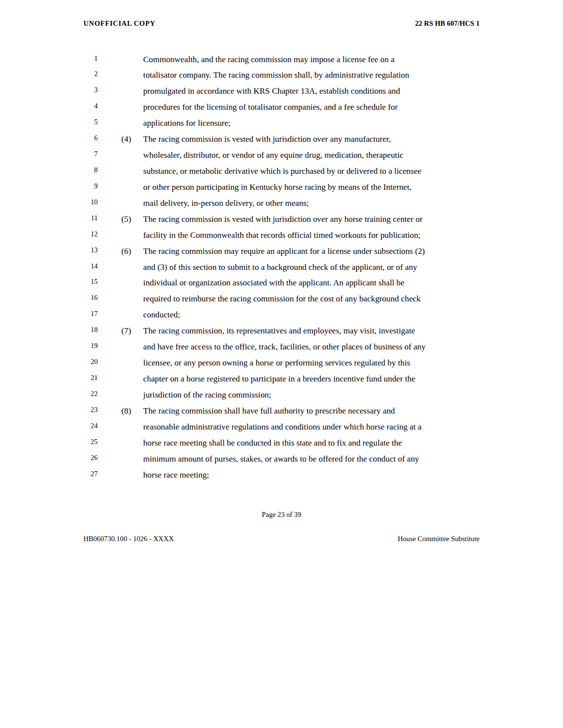UNOFFICIAL COPY 22 RS HB 607/HCS 1
Commonwealth, and the racing commission may impose a license fee on a
totalisator company. The racing commission shall, by administrative regulation
promulgated in accordance with KRS Chapter 13A, establish conditions and
procedures for the licensing of totalisator companies, and a fee schedule for
applications for licensure;
(4) The racing commission is vested with jurisdiction over any manufacturer,
wholesaler, distributor, or vendor of any equine drug, medication, therapeutic
substance, or metabolic derivative which is purchased by or delivered to a licensee
or other person participating in Kentucky horse racing by means of the Internet,
mail delivery, in-person delivery, or other means;
(5) The racing commission is vested with jurisdiction over any horse training center or
facility in the Commonwealth that records official timed workouts for publication;
(6) The racing commission may require an applicant for a license under subsections (2)
and (3) of this section to submit to a background check of the applicant, or of any
individual or organization associated with the applicant. An applicant shall be
required to reimburse the racing commission for the cost of any background check
conducted;
(7) The racing commission, its representatives and employees, may visit, investigate
and have free access to the office, track, facilities, or other places of business of any
licensee, or any person owning a horse or performing services regulated by this
chapter on a horse registered to participate in a breeders incentive fund under the
jurisdiction of the racing commission;
(8) The racing commission shall have full authority to prescribe necessary and
reasonable administrative regulations and conditions under which horse racing at a
horse race meeting shall be conducted in this state and to fix and regulate the
minimum amount of purses, stakes, or awards to be offered for the conduct of any
horse race meeting;
Page 23 of 39
HB060730.100 - 1026 - XXXX House Committee Substitute